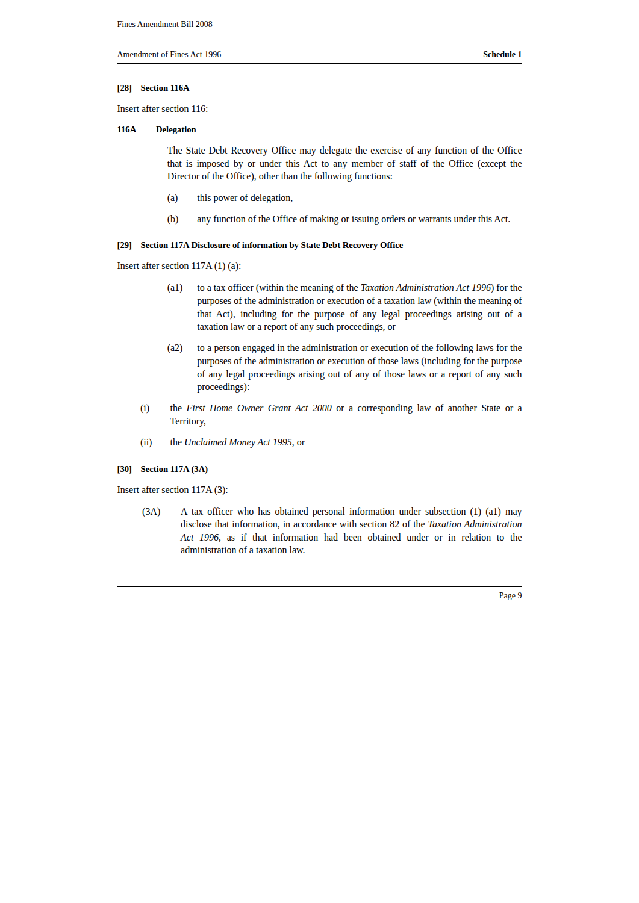Fines Amendment Bill 2008
Amendment of Fines Act 1996
Schedule 1
[28] Section 116A
Insert after section 116:
116A Delegation
The State Debt Recovery Office may delegate the exercise of any function of the Office that is imposed by or under this Act to any member of staff of the Office (except the Director of the Office), other than the following functions:
(a) this power of delegation,
(b) any function of the Office of making or issuing orders or warrants under this Act.
[29] Section 117A Disclosure of information by State Debt Recovery Office
Insert after section 117A (1) (a):
(a1) to a tax officer (within the meaning of the Taxation Administration Act 1996) for the purposes of the administration or execution of a taxation law (within the meaning of that Act), including for the purpose of any legal proceedings arising out of a taxation law or a report of any such proceedings, or
(a2) to a person engaged in the administration or execution of the following laws for the purposes of the administration or execution of those laws (including for the purpose of any legal proceedings arising out of any of those laws or a report of any such proceedings):
(i) the First Home Owner Grant Act 2000 or a corresponding law of another State or a Territory,
(ii) the Unclaimed Money Act 1995, or
[30] Section 117A (3A)
Insert after section 117A (3):
(3A) A tax officer who has obtained personal information under subsection (1) (a1) may disclose that information, in accordance with section 82 of the Taxation Administration Act 1996, as if that information had been obtained under or in relation to the administration of a taxation law.
Page 9